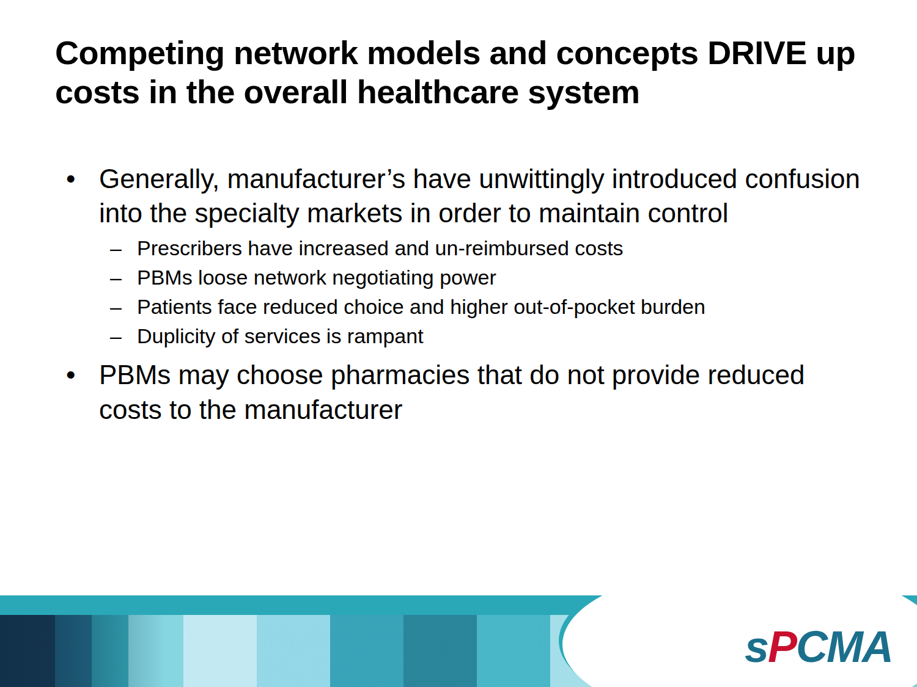Competing network models and concepts DRIVE up costs in the overall healthcare system
Generally, manufacturer’s have unwittingly introduced confusion into the specialty markets in order to maintain control
Prescribers have increased and un-reimbursed costs
PBMs loose network negotiating power
Patients face reduced choice and higher out-of-pocket burden
Duplicity of services is rampant
PBMs may choose pharmacies that do not provide reduced costs to the manufacturer
sPCMA